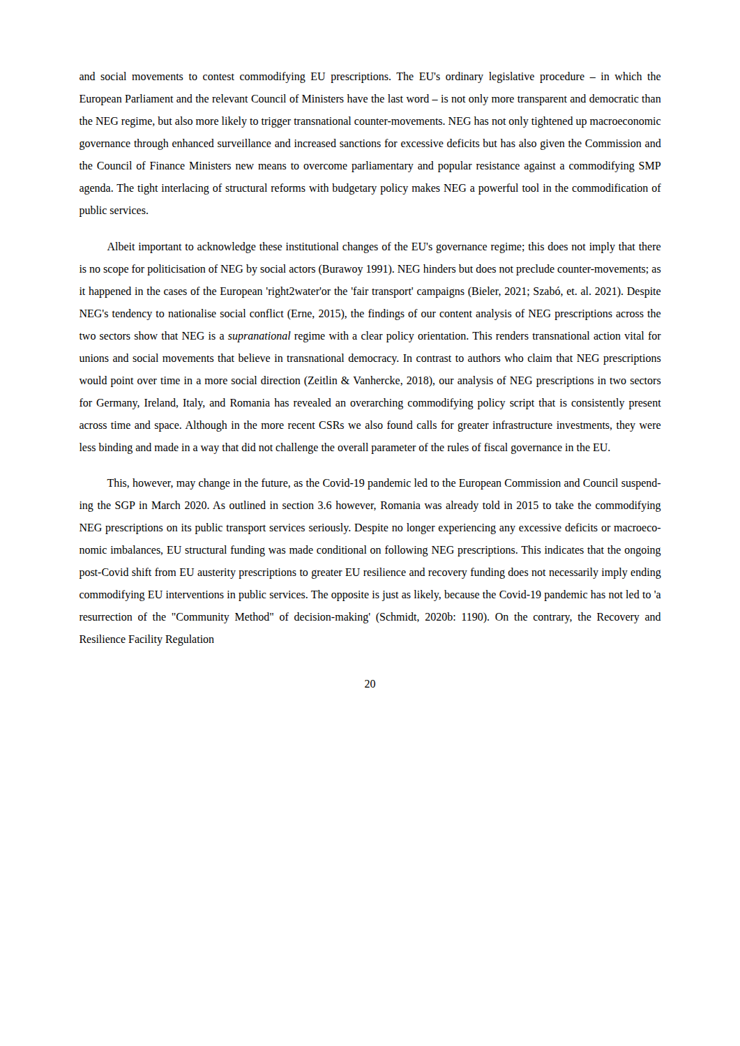and social movements to contest commodifying EU prescriptions. The EU's ordinary legislative procedure – in which the European Parliament and the relevant Council of Ministers have the last word – is not only more transparent and democratic than the NEG regime, but also more likely to trigger transnational counter-movements. NEG has not only tightened up macroeconomic governance through enhanced surveillance and increased sanctions for excessive deficits but has also given the Commission and the Council of Finance Ministers new means to overcome parliamentary and popular resistance against a commodifying SMP agenda. The tight interlacing of structural reforms with budgetary policy makes NEG a powerful tool in the commodification of public services.
Albeit important to acknowledge these institutional changes of the EU's governance regime; this does not imply that there is no scope for politicisation of NEG by social actors (Burawoy 1991). NEG hinders but does not preclude counter-movements; as it happened in the cases of the European 'right2water'or the 'fair transport' campaigns (Bieler, 2021; Szabó, et. al. 2021). Despite NEG's tendency to nationalise social conflict (Erne, 2015), the findings of our content analysis of NEG prescriptions across the two sectors show that NEG is a supranational regime with a clear policy orientation. This renders transnational action vital for unions and social movements that believe in transnational democracy. In contrast to authors who claim that NEG prescriptions would point over time in a more social direction (Zeitlin & Vanhercke, 2018), our analysis of NEG prescriptions in two sectors for Germany, Ireland, Italy, and Romania has revealed an overarching commodifying policy script that is consistently present across time and space. Although in the more recent CSRs we also found calls for greater infrastructure investments, they were less binding and made in a way that did not challenge the overall parameter of the rules of fiscal governance in the EU.
This, however, may change in the future, as the Covid-19 pandemic led to the European Commission and Council suspending the SGP in March 2020. As outlined in section 3.6 however, Romania was already told in 2015 to take the commodifying NEG prescriptions on its public transport services seriously. Despite no longer experiencing any excessive deficits or macroeconomic imbalances, EU structural funding was made conditional on following NEG prescriptions. This indicates that the ongoing post-Covid shift from EU austerity prescriptions to greater EU resilience and recovery funding does not necessarily imply ending commodifying EU interventions in public services. The opposite is just as likely, because the Covid-19 pandemic has not led to 'a resurrection of the "Community Method" of decision-making' (Schmidt, 2020b: 1190). On the contrary, the Recovery and Resilience Facility Regulation
20